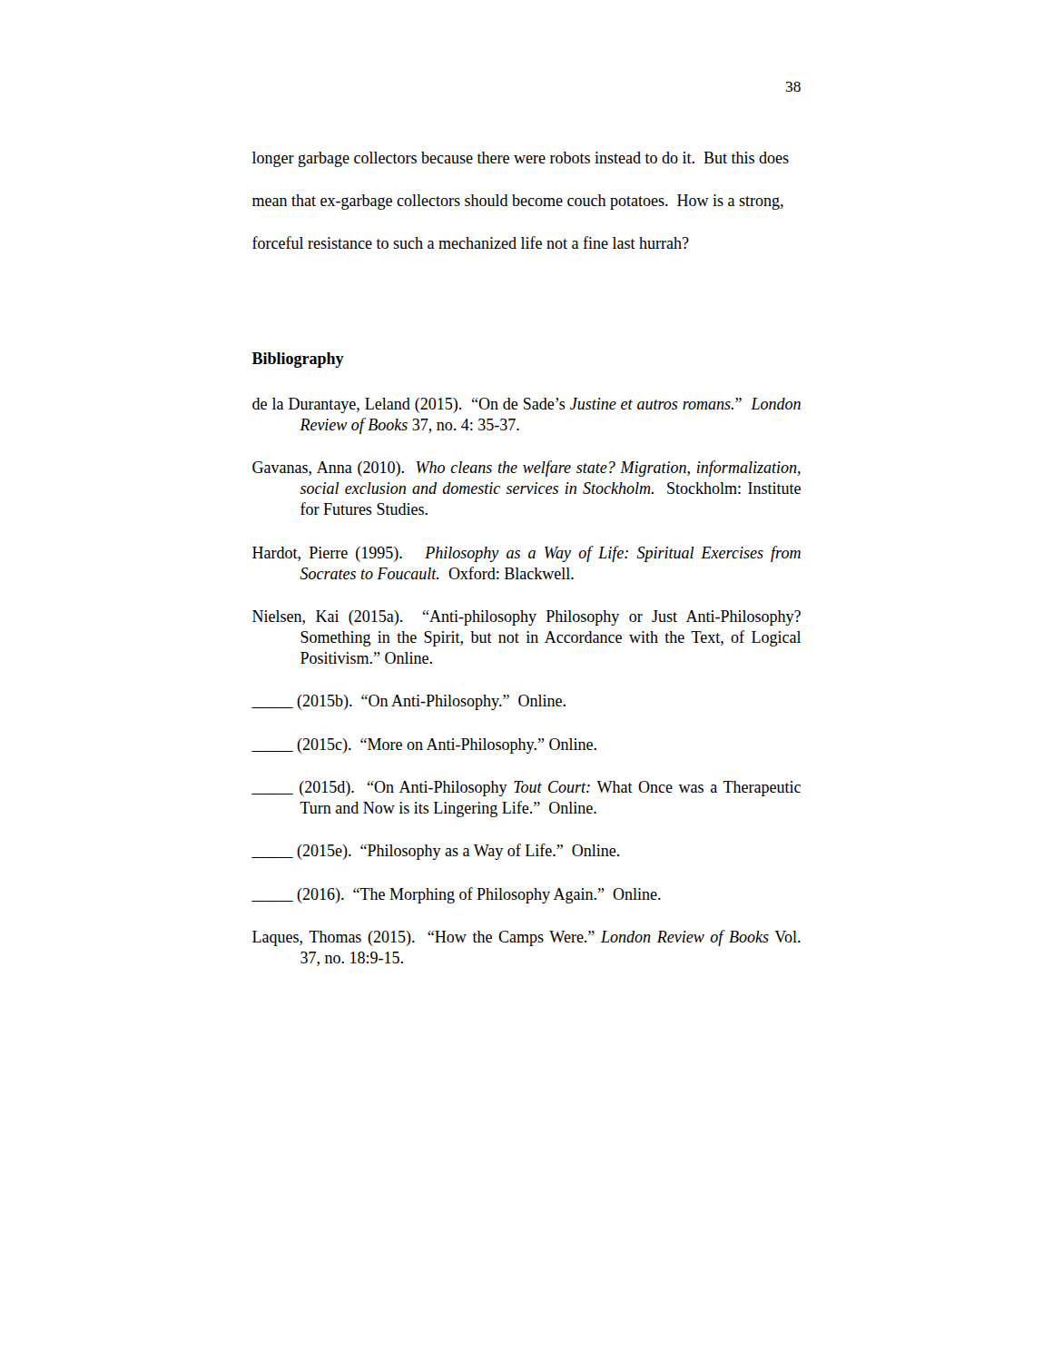38
longer garbage collectors because there were robots instead to do it. But this does mean that ex-garbage collectors should become couch potatoes. How is a strong, forceful resistance to such a mechanized life not a fine last hurrah?
Bibliography
de la Durantaye, Leland (2015). “On de Sade’s Justine et autros romans.” London Review of Books 37, no. 4: 35-37.
Gavanas, Anna (2010). Who cleans the welfare state? Migration, informalization, social exclusion and domestic services in Stockholm. Stockholm: Institute for Futures Studies.
Hardot, Pierre (1995). Philosophy as a Way of Life: Spiritual Exercises from Socrates to Foucault. Oxford: Blackwell.
Nielsen, Kai (2015a). “Anti-philosophy Philosophy or Just Anti-Philosophy? Something in the Spirit, but not in Accordance with the Text, of Logical Positivism.” Online.
_____ (2015b). “On Anti-Philosophy.” Online.
_____ (2015c). “More on Anti-Philosophy.” Online.
_____ (2015d). “On Anti-Philosophy Tout Court: What Once was a Therapeutic Turn and Now is its Lingering Life.” Online.
_____ (2015e). “Philosophy as a Way of Life.” Online.
_____ (2016). “The Morphing of Philosophy Again.” Online.
Laques, Thomas (2015). “How the Camps Were.” London Review of Books Vol. 37, no. 18:9-15.